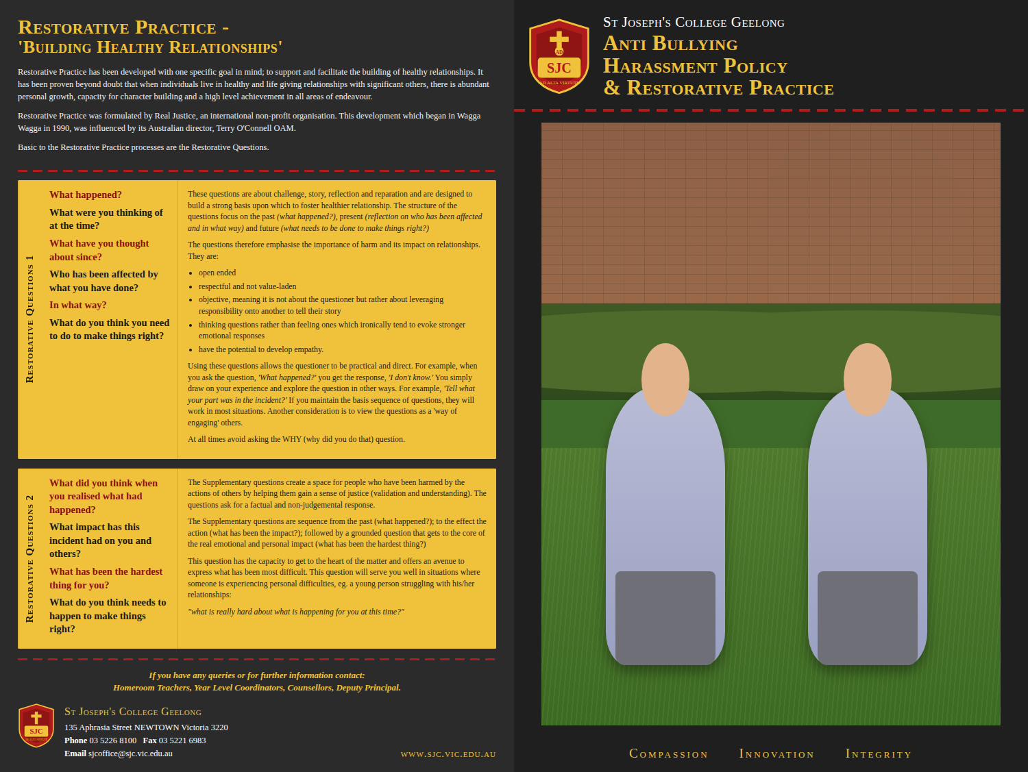Restorative Practice - 'Building Healthy Relationships'
Restorative Practice has been developed with one specific goal in mind; to support and facilitate the building of healthy relationships. It has been proven beyond doubt that when individuals live in healthy and life giving relationships with significant others, there is abundant personal growth, capacity for character building and a high level achievement in all areas of endeavour.
Restorative Practice was formulated by Real Justice, an international non-profit organisation. This development which began in Wagga Wagga in 1990, was influenced by its Australian director, Terry O'Connell OAM.
Basic to the Restorative Practice processes are the Restorative Questions.
Restorative Questions 1
What happened?
What were you thinking of at the time?
What have you thought about since?
Who has been affected by what you have done?
In what way?
What do you think you need to do to make things right?
These questions are about challenge, story, reflection and reparation and are designed to build a strong basis upon which to foster healthier relationship. The structure of the questions focus on the past (what happened?), present (reflection on who has been affected and in what way) and future (what needs to be done to make things right?)
The questions therefore emphasise the importance of harm and its impact on relationships. They are:
open ended
respectful and not value-laden
objective, meaning it is not about the questioner but rather about leveraging responsibility onto another to tell their story
thinking questions rather than feeling ones which ironically tend to evoke stronger emotional responses
have the potential to develop empathy.
Using these questions allows the questioner to be practical and direct. For example, when you ask the question, 'What happened?' you get the response, 'I don't know.' You simply draw on your experience and explore the question in other ways. For example, 'Tell what your part was in the incident?' If you maintain the basis sequence of questions, they will work in most situations. Another consideration is to view the questions as a 'way of engaging' others.
At all times avoid asking the WHY (why did you do that) question.
Restorative Questions 2
What did you think when you realised what had happened?
What impact has this incident had on you and others?
What has been the hardest thing for you?
What do you think needs to happen to make things right?
The Supplementary questions create a space for people who have been harmed by the actions of others by helping them gain a sense of justice (validation and understanding). The questions ask for a factual and non-judgemental response.
The Supplementary questions are sequence from the past (what happened?); to the effect the action (what has been the impact?); followed by a grounded question that gets to the core of the real emotional and personal impact (what has been the hardest thing?)
This question has the capacity to get to the heart of the matter and offers an avenue to express what has been most difficult. This question will serve you well in situations where someone is experiencing personal difficulties, eg. a young person struggling with his/her relationships:
"what is really hard about what is happening for you at this time?"
If you have any queries or for further information contact:
Homeroom Teachers, Year Level Coordinators, Counsellors, Deputy Principal.
SJC AD ALTA VIRTUTE
St Joseph's College Geelong 135 Aphrasia Street NEWTOWN Victoria 3220
Phone 03 5226 8100 Fax 03 5221 6983
Email sjcoffice@sjc.vic.edu.au
www.sjc.vic.edu.au
AD SJC AD ALTA VIRTUTE
St Joseph's College Geelong
Anti Bullying
Harassment Policy
& Restorative Practice
Compassion Innovation Integrity